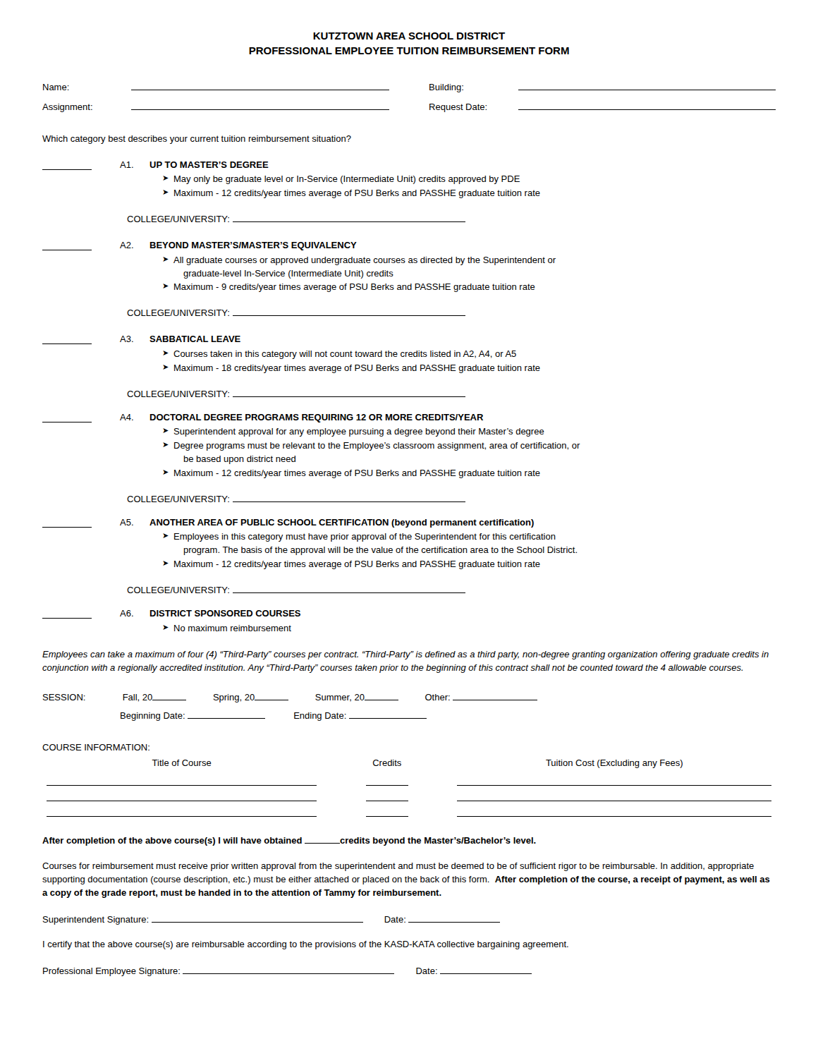KUTZTOWN AREA SCHOOL DISTRICT
PROFESSIONAL EMPLOYEE TUITION REIMBURSEMENT FORM
| Name: | | | Building: | |
| Assignment: | | | Request Date: | |
Which category best describes your current tuition reimbursement situation?
A1.
UP TO MASTER’S DEGREE
May only be graduate level or In-Service (Intermediate Unit) credits approved by PDE
Maximum - 12 credits/year times average of PSU Berks and PASSHE graduate tuition rate
COLLEGE/UNIVERSITY:
A2.
BEYOND MASTER’S/MASTER’S EQUIVALENCY
All graduate courses or approved undergraduate courses as directed by the Superintendent or graduate-level In-Service (Intermediate Unit) credits
Maximum - 9 credits/year times average of PSU Berks and PASSHE graduate tuition rate
COLLEGE/UNIVERSITY:
A3.
SABBATICAL LEAVE
Courses taken in this category will not count toward the credits listed in A2, A4, or A5
Maximum - 18 credits/year times average of PSU Berks and PASSHE graduate tuition rate
COLLEGE/UNIVERSITY:
A4.
DOCTORAL DEGREE PROGRAMS REQUIRING 12 OR MORE CREDITS/YEAR
Superintendent approval for any employee pursuing a degree beyond their Master’s degree
Degree programs must be relevant to the Employee’s classroom assignment, area of certification, or be based upon district need
Maximum - 12 credits/year times average of PSU Berks and PASSHE graduate tuition rate
COLLEGE/UNIVERSITY:
A5.
ANOTHER AREA OF PUBLIC SCHOOL CERTIFICATION (beyond permanent certification)
Employees in this category must have prior approval of the Superintendent for this certification program. The basis of the approval will be the value of the certification area to the School District.
Maximum - 12 credits/year times average of PSU Berks and PASSHE graduate tuition rate
COLLEGE/UNIVERSITY:
A6.
DISTRICT SPONSORED COURSES
No maximum reimbursement
Employees can take a maximum of four (4) “Third-Party” courses per contract. “Third-Party” is defined as a third party, non-degree granting organization offering graduate credits in conjunction with a regionally accredited institution. Any “Third-Party” courses taken prior to the beginning of this contract shall not be counted toward the 4 allowable courses.
SESSION: Fall, 20 Spring, 20 Summer, 20 Other:
Beginning Date: Ending Date:
COURSE INFORMATION:
| Title of Course | Credits | Tuition Cost (Excluding any Fees) |
| --- | --- | --- |
After completion of the above course(s) I will have obtained credits beyond the Master’s/Bachelor’s level.
Courses for reimbursement must receive prior written approval from the superintendent and must be deemed to be of sufficient rigor to be reimbursable. In addition, appropriate supporting documentation (course description, etc.) must be either attached or placed on the back of this form. After completion of the course, a receipt of payment, as well as a copy of the grade report, must be handed in to the attention of Tammy for reimbursement.
Superintendent Signature: Date:
I certify that the above course(s) are reimbursable according to the provisions of the KASD-KATA collective bargaining agreement.
Professional Employee Signature: Date: